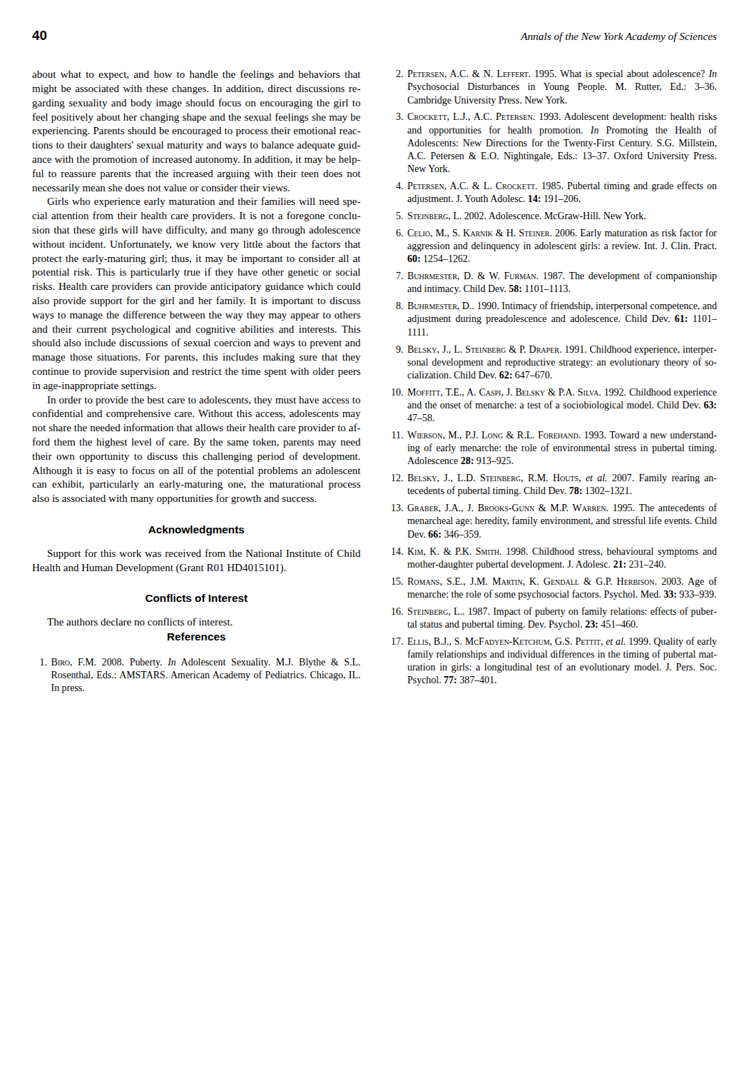40
Annals of the New York Academy of Sciences
about what to expect, and how to handle the feelings and behaviors that might be associated with these changes. In addition, direct discussions regarding sexuality and body image should focus on encouraging the girl to feel positively about her changing shape and the sexual feelings she may be experiencing. Parents should be encouraged to process their emotional reactions to their daughters' sexual maturity and ways to balance adequate guidance with the promotion of increased autonomy. In addition, it may be helpful to reassure parents that the increased arguing with their teen does not necessarily mean she does not value or consider their views.
Girls who experience early maturation and their families will need special attention from their health care providers. It is not a foregone conclusion that these girls will have difficulty, and many go through adolescence without incident. Unfortunately, we know very little about the factors that protect the early-maturing girl; thus, it may be important to consider all at potential risk. This is particularly true if they have other genetic or social risks. Health care providers can provide anticipatory guidance which could also provide support for the girl and her family. It is important to discuss ways to manage the difference between the way they may appear to others and their current psychological and cognitive abilities and interests. This should also include discussions of sexual coercion and ways to prevent and manage those situations. For parents, this includes making sure that they continue to provide supervision and restrict the time spent with older peers in age-inappropriate settings.
In order to provide the best care to adolescents, they must have access to confidential and comprehensive care. Without this access, adolescents may not share the needed information that allows their health care provider to afford them the highest level of care. By the same token, parents may need their own opportunity to discuss this challenging period of development. Although it is easy to focus on all of the potential problems an adolescent can exhibit, particularly an early-maturing one, the maturational process also is associated with many opportunities for growth and success.
Acknowledgments
Support for this work was received from the National Institute of Child Health and Human Development (Grant R01 HD4015101).
Conflicts of Interest
The authors declare no conflicts of interest.
References
Biro, F.M. 2008. Puberty. In Adolescent Sexuality. M.J. Blythe & S.L. Rosenthal, Eds.: AMSTARS. American Academy of Pediatrics. Chicago, IL. In press.
Petersen, A.C. & N. Leffert. 1995. What is special about adolescence? In Psychosocial Disturbances in Young People. M. Rutter, Ed.: 3–36. Cambridge University Press. New York.
Crockett, L.J., A.C. Petersen. 1993. Adolescent development: health risks and opportunities for health promotion. In Promoting the Health of Adolescents: New Directions for the Twenty-First Century. S.G. Millstein, A.C. Petersen & E.O. Nightingale, Eds.: 13–37. Oxford University Press. New York.
Petersen, A.C. & L. Crockett. 1985. Pubertal timing and grade effects on adjustment. J. Youth Adolesc. 14: 191–206.
Steinberg, L. 2002. Adolescence. McGraw-Hill. New York.
Celio, M., S. Karnik & H. Steiner. 2006. Early maturation as risk factor for aggression and delinquency in adolescent girls: a review. Int. J. Clin. Pract. 60: 1254–1262.
Buhrmester, D. & W. Furman. 1987. The development of companionship and intimacy. Child Dev. 58: 1101–1113.
Buhrmester, D.. 1990. Intimacy of friendship, interpersonal competence, and adjustment during preadolescence and adolescence. Child Dev. 61: 1101–1111.
Belsky, J., L. Steinberg & P. Draper. 1991. Childhood experience, interpersonal development and reproductive strategy: an evolutionary theory of socialization. Child Dev. 62: 647–670.
Moffitt, T.E., A. Caspi, J. Belsky & P.A. Silva. 1992. Childhood experience and the onset of menarche: a test of a sociobiological model. Child Dev. 63: 47–58.
Wierson, M., P.J. Long & R.L. Forehand. 1993. Toward a new understanding of early menarche: the role of environmental stress in pubertal timing. Adolescence 28: 913–925.
Belsky, J., L.D. Steinberg, R.M. Houts, et al. 2007. Family rearing antecedents of pubertal timing. Child Dev. 78: 1302–1321.
Graber, J.A., J. Brooks-Gunn & M.P. Warren. 1995. The antecedents of menarcheal age: heredity, family environment, and stressful life events. Child Dev. 66: 346–359.
Kim, K. & P.K. Smith. 1998. Childhood stress, behavioural symptoms and mother-daughter pubertal development. J. Adolesc. 21: 231–240.
Romans, S.E., J.M. Martin, K. Gendall & G.P. Herbison. 2003. Age of menarche: the role of some psychosocial factors. Psychol. Med. 33: 933–939.
Steinberg, L.. 1987. Impact of puberty on family relations: effects of pubertal status and pubertal timing. Dev. Psychol. 23: 451–460.
Ellis, B.J., S. McFadyen-Ketchum, G.S. Pettit, et al. 1999. Quality of early family relationships and individual differences in the timing of pubertal maturation in girls: a longitudinal test of an evolutionary model. J. Pers. Soc. Psychol. 77: 387–401.